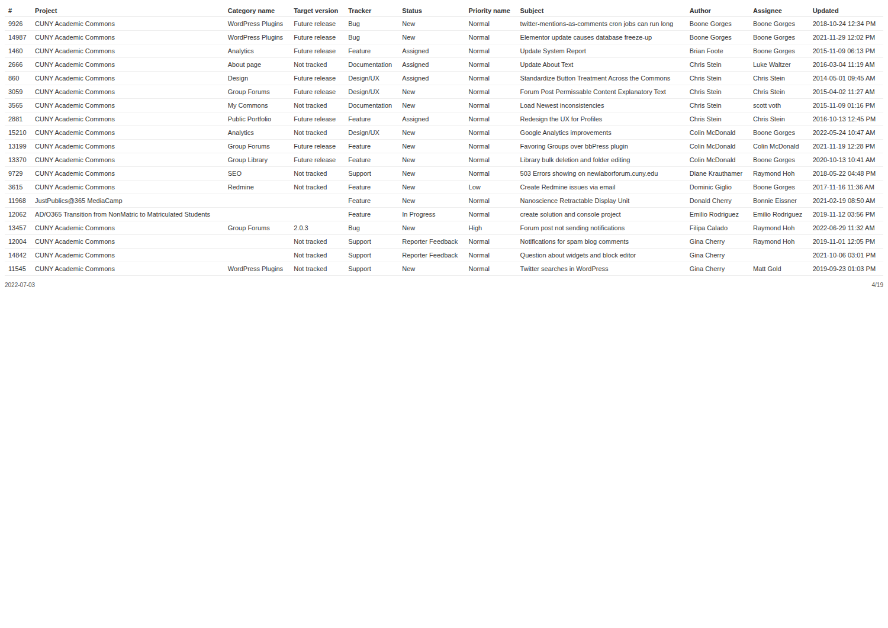| # | Project | Category name | Target version | Tracker | Status | Priority name | Subject | Author | Assignee | Updated |
| --- | --- | --- | --- | --- | --- | --- | --- | --- | --- | --- |
| 9926 | CUNY Academic Commons | WordPress Plugins | Future release | Bug | New | Normal | twitter-mentions-as-comments cron jobs can run long | Boone Gorges | Boone Gorges | 2018-10-24 12:34 PM |
| 14987 | CUNY Academic Commons | WordPress Plugins | Future release | Bug | New | Normal | Elementor update causes database freeze-up | Boone Gorges | Boone Gorges | 2021-11-29 12:02 PM |
| 1460 | CUNY Academic Commons | Analytics | Future release | Feature | Assigned | Normal | Update System Report | Brian Foote | Boone Gorges | 2015-11-09 06:13 PM |
| 2666 | CUNY Academic Commons | About page | Not tracked | Documentation | Assigned | Normal | Update About Text | Chris Stein | Luke Waltzer | 2016-03-04 11:19 AM |
| 860 | CUNY Academic Commons | Design | Future release | Design/UX | Assigned | Normal | Standardize Button Treatment Across the Commons | Chris Stein | Chris Stein | 2014-05-01 09:45 AM |
| 3059 | CUNY Academic Commons | Group Forums | Future release | Design/UX | New | Normal | Forum Post Permissable Content Explanatory Text | Chris Stein | Chris Stein | 2015-04-02 11:27 AM |
| 3565 | CUNY Academic Commons | My Commons | Not tracked | Documentation | New | Normal | Load Newest inconsistencies | Chris Stein | scott voth | 2015-11-09 01:16 PM |
| 2881 | CUNY Academic Commons | Public Portfolio | Future release | Feature | Assigned | Normal | Redesign the UX for Profiles | Chris Stein | Chris Stein | 2016-10-13 12:45 PM |
| 15210 | CUNY Academic Commons | Analytics | Not tracked | Design/UX | New | Normal | Google Analytics improvements | Colin McDonald | Boone Gorges | 2022-05-24 10:47 AM |
| 13199 | CUNY Academic Commons | Group Forums | Future release | Feature | New | Normal | Favoring Groups over bbPress plugin | Colin McDonald | Colin McDonald | 2021-11-19 12:28 PM |
| 13370 | CUNY Academic Commons | Group Library | Future release | Feature | New | Normal | Library bulk deletion and folder editing | Colin McDonald | Boone Gorges | 2020-10-13 10:41 AM |
| 9729 | CUNY Academic Commons | SEO | Not tracked | Support | New | Normal | 503 Errors showing on newlaborforum.cuny.edu | Diane Krauthamer | Raymond Hoh | 2018-05-22 04:48 PM |
| 3615 | CUNY Academic Commons | Redmine | Not tracked | Feature | New | Low | Create Redmine issues via email | Dominic Giglio | Boone Gorges | 2017-11-16 11:36 AM |
| 11968 | JustPublics@365 MediaCamp | | | Feature | New | Normal | Nanoscience Retractable Display Unit | Donald Cherry | Bonnie Eissner | 2021-02-19 08:50 AM |
| 12062 | AD/O365 Transition from NonMatric to Matriculated Students | | | Feature | In Progress | Normal | create solution and console project | Emilio Rodriguez | Emilio Rodriguez | 2019-11-12 03:56 PM |
| 13457 | CUNY Academic Commons | Group Forums | 2.0.3 | Bug | New | High | Forum post not sending notifications | Filipa Calado | Raymond Hoh | 2022-06-29 11:32 AM |
| 12004 | CUNY Academic Commons | | Not tracked | Support | Reporter Feedback | Normal | Notifications for spam blog comments | Gina Cherry | Raymond Hoh | 2019-11-01 12:05 PM |
| 14842 | CUNY Academic Commons | | Not tracked | Support | Reporter Feedback | Normal | Question about widgets and block editor | Gina Cherry | | 2021-10-06 03:01 PM |
| 11545 | CUNY Academic Commons | WordPress Plugins | Not tracked | Support | New | Normal | Twitter searches in WordPress | Gina Cherry | Matt Gold | 2019-09-23 01:03 PM |
2022-07-03 4/19